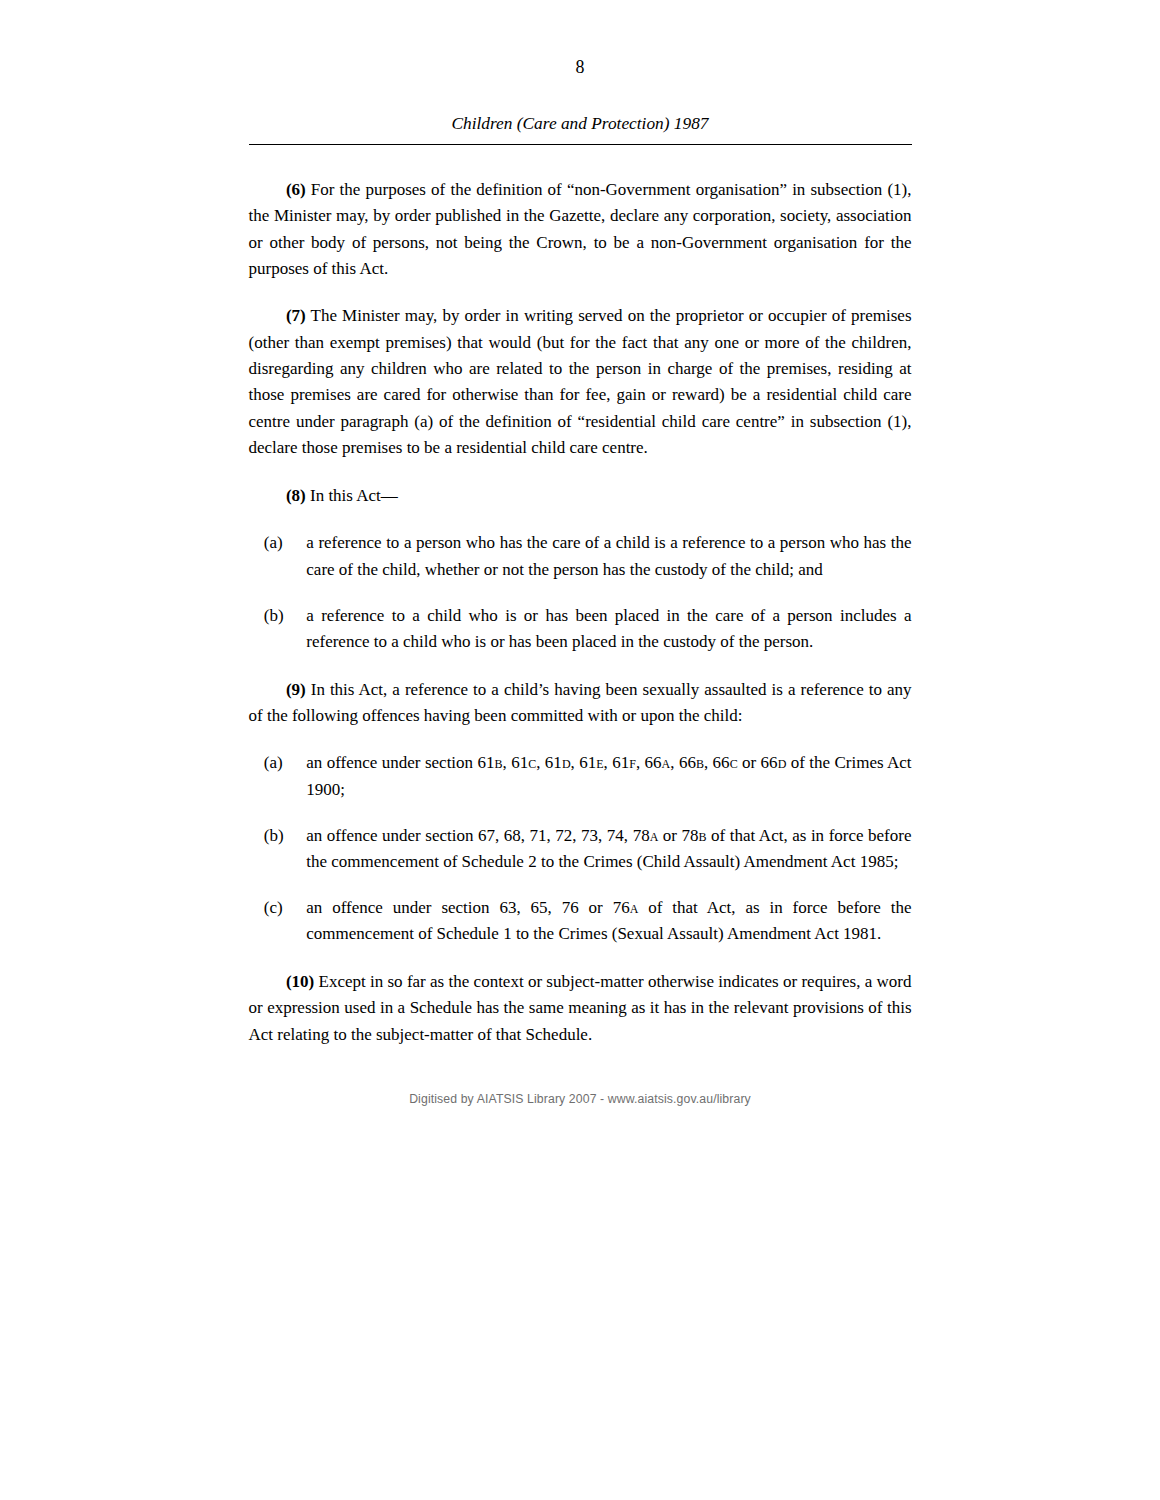8
Children (Care and Protection) 1987
(6) For the purposes of the definition of “non-Government organisation” in subsection (1), the Minister may, by order published in the Gazette, declare any corporation, society, association or other body of persons, not being the Crown, to be a non-Government organisation for the purposes of this Act.
(7) The Minister may, by order in writing served on the proprietor or occupier of premises (other than exempt premises) that would (but for the fact that any one or more of the children, disregarding any children who are related to the person in charge of the premises, residing at those premises are cared for otherwise than for fee, gain or reward) be a residential child care centre under paragraph (a) of the definition of “residential child care centre” in subsection (1), declare those premises to be a residential child care centre.
(8) In this Act—
(a) a reference to a person who has the care of a child is a reference to a person who has the care of the child, whether or not the person has the custody of the child; and
(b) a reference to a child who is or has been placed in the care of a person includes a reference to a child who is or has been placed in the custody of the person.
(9) In this Act, a reference to a child’s having been sexually assaulted is a reference to any of the following offences having been committed with or upon the child:
(a) an offence under section 61b, 61c, 61d, 61e, 61f, 66a, 66b, 66c or 66d of the Crimes Act 1900;
(b) an offence under section 67, 68, 71, 72, 73, 74, 78a or 78b of that Act, as in force before the commencement of Schedule 2 to the Crimes (Child Assault) Amendment Act 1985;
(c) an offence under section 63, 65, 76 or 76a of that Act, as in force before the commencement of Schedule 1 to the Crimes (Sexual Assault) Amendment Act 1981.
(10) Except in so far as the context or subject-matter otherwise indicates or requires, a word or expression used in a Schedule has the same meaning as it has in the relevant provisions of this Act relating to the subject-matter of that Schedule.
Digitised by AIATSIS Library 2007 - www.aiatsis.gov.au/library